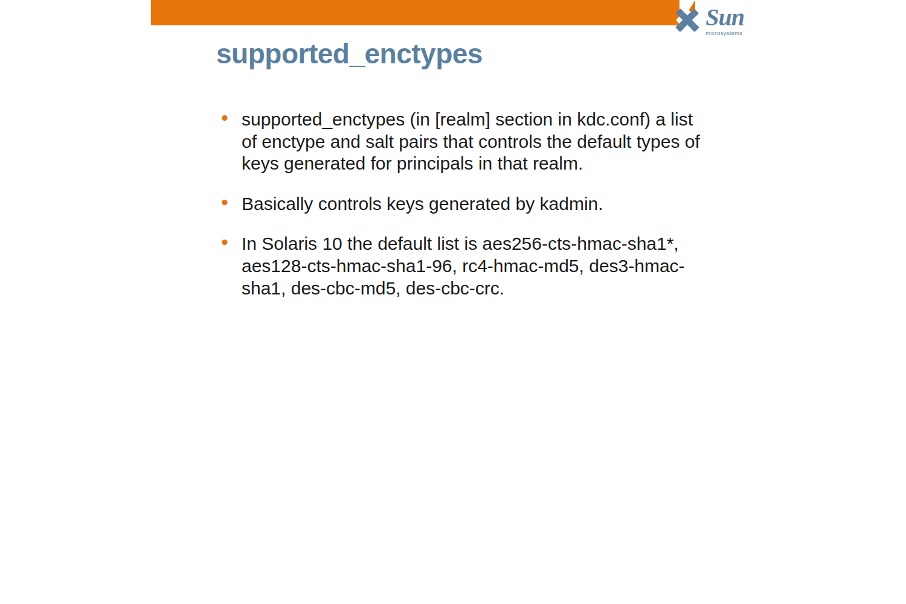Sun
microsystems
supported_enctypes
supported_enctypes (in [realm] section in kdc.conf) a list of enctype and salt pairs that controls the default types of keys generated for principals in that realm.
Basically controls keys generated by kadmin.
In Solaris 10 the default list is aes256-cts-hmac-sha1*, aes128-cts-hmac-sha1-96, rc4-hmac-md5, des3-hmac-sha1, des-cbc-md5, des-cbc-crc.